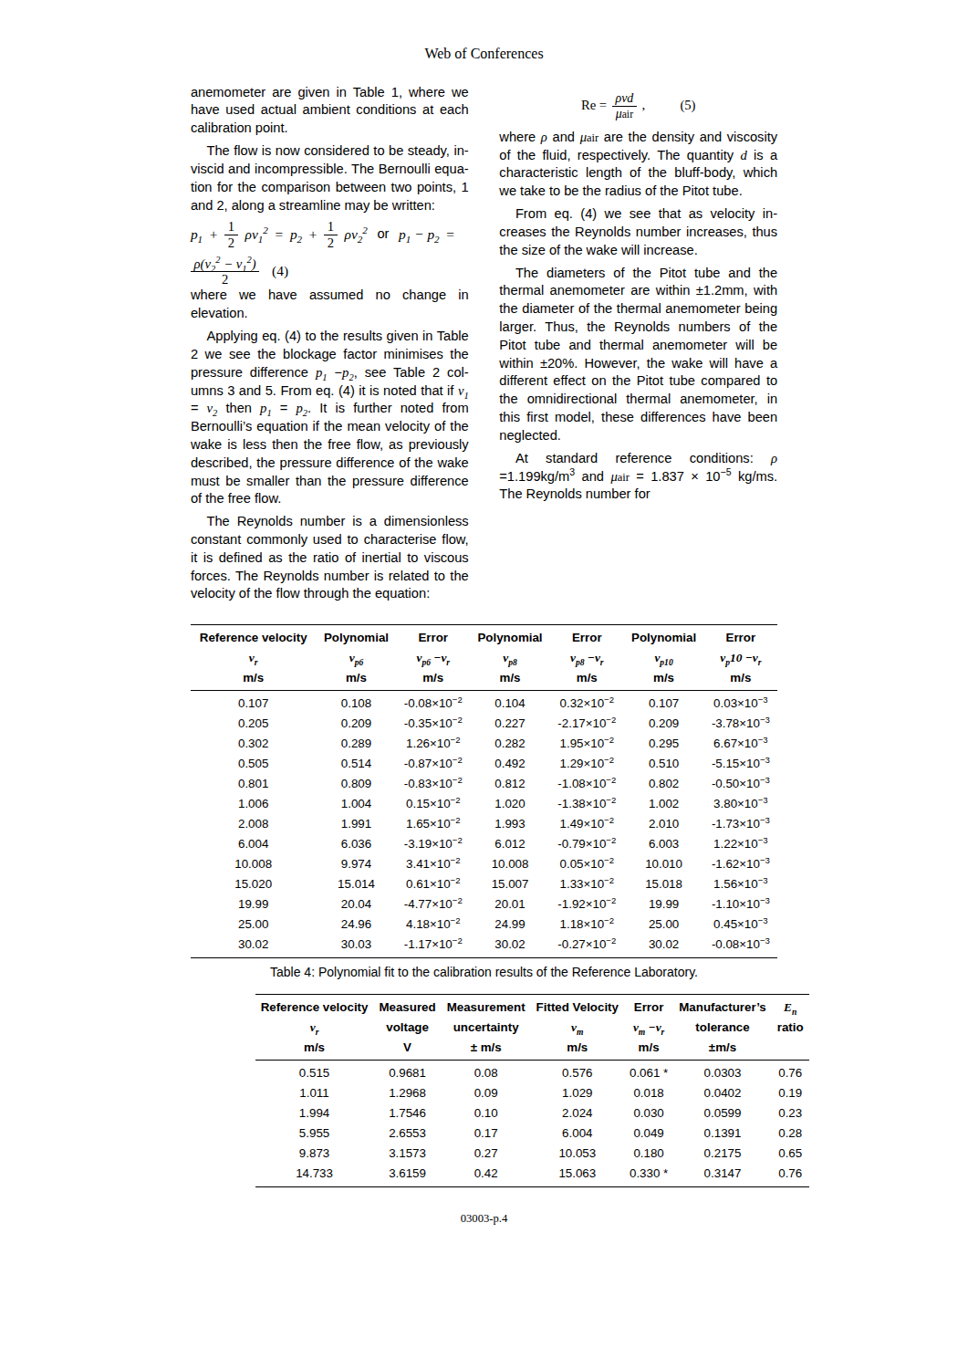Web of Conferences
anemometer are given in Table 1, where we have used actual ambient conditions at each calibration point.
The flow is now considered to be steady, inviscid and incompressible. The Bernoulli equation for the comparison between two points, 1 and 2, along a streamline may be written:
p1 + 12 ρv12 = p2 + 12 ρv22 or p1 − p2 = ρ(v22 − v12) 2 (4)
where we have assumed no change in elevation.
Applying eq. (4) to the results given in Table 2 we see the blockage factor minimises the pressure difference p1 −p2, see Table 2 columns 3 and 5. From eq. (4) it is noted that if v1 = v2 then p1 = p2. It is further noted from Bernoulli’s equation if the mean velocity of the wake is less then the free flow, as previously described, the pressure difference of the wake must be smaller than the pressure difference of the free flow.
The Reynolds number is a dimensionless constant commonly used to characterise flow, it is defined as the ratio of inertial to viscous forces. The Reynolds number is related to the velocity of the flow through the equation:
Re = ρvd μair , (5)
where ρ and μair are the density and viscosity of the fluid, respectively. The quantity d is a characteristic length of the bluff-body, which we take to be the radius of the Pitot tube.
From eq. (4) we see that as velocity increases the Reynolds number increases, thus the size of the wake will increase.
The diameters of the Pitot tube and the thermal anemometer are within ±1.2mm, with the diameter of the thermal anemometer being larger. Thus, the Reynolds numbers of the Pitot tube and thermal anemometer will be within ±20%. However, the wake will have a different effect on the Pitot tube compared to the omnidirectional thermal anemometer, in this first model, these differences have been neglected.
At standard reference conditions: ρ =1.199kg/m3 and μair = 1.837 × 10−5 kg/ms. The Reynolds number for
| Reference velocity | Polynomial | Error | Polynomial | Error | Polynomial | Error |
| --- | --- | --- | --- | --- | --- | --- |
| v r | v p6 | v p6 −v r | v p8 | v p8 −v r | v p10 | v p 10 −v r |
| m/s | m/s | m/s | m/s | m/s | m/s | m/s |
| 0.107 | 0.108 | -0.08×10 −2 | 0.104 | 0.32×10 −2 | 0.107 | 0.03×10 −3 |
| 0.205 | 0.209 | -0.35×10 −2 | 0.227 | -2.17×10 −2 | 0.209 | -3.78×10 −3 |
| 0.302 | 0.289 | 1.26×10 −2 | 0.282 | 1.95×10 −2 | 0.295 | 6.67×10 −3 |
| 0.505 | 0.514 | -0.87×10 −2 | 0.492 | 1.29×10 −2 | 0.510 | -5.15×10 −3 |
| 0.801 | 0.809 | -0.83×10 −2 | 0.812 | -1.08×10 −2 | 0.802 | -0.50×10 −3 |
| 1.006 | 1.004 | 0.15×10 −2 | 1.020 | -1.38×10 −2 | 1.002 | 3.80×10 −3 |
| 2.008 | 1.991 | 1.65×10 −2 | 1.993 | 1.49×10 −2 | 2.010 | -1.73×10 −3 |
| 6.004 | 6.036 | -3.19×10 −2 | 6.012 | -0.79×10 −2 | 6.003 | 1.22×10 −3 |
| 10.008 | 9.974 | 3.41×10 −2 | 10.008 | 0.05×10 −2 | 10.010 | -1.62×10 −3 |
| 15.020 | 15.014 | 0.61×10 −2 | 15.007 | 1.33×10 −2 | 15.018 | 1.56×10 −3 |
| 19.99 | 20.04 | -4.77×10 −2 | 20.01 | -1.92×10 −2 | 19.99 | -1.10×10 −3 |
| 25.00 | 24.96 | 4.18×10 −2 | 24.99 | 1.18×10 −2 | 25.00 | 0.45×10 −3 |
| 30.02 | 30.03 | -1.17×10 −2 | 30.02 | -0.27×10 −2 | 30.02 | -0.08×10 −3 |
Table 4: Polynomial fit to the calibration results of the Reference Laboratory.
| Reference velocity | Measured | Measurement | Fitted Velocity | Error | Manufacturer’s | E n |
| --- | --- | --- | --- | --- | --- | --- |
| v r | voltage | uncertainty | v m | v m −v r | tolerance | ratio |
| m/s | V | ± m/s | m/s | m/s | ±m/s | |
| 0.515 | 0.9681 | 0.08 | 0.576 | 0.061 * | 0.0303 | 0.76 |
| 1.011 | 1.2968 | 0.09 | 1.029 | 0.018 | 0.0402 | 0.19 |
| 1.994 | 1.7546 | 0.10 | 2.024 | 0.030 | 0.0599 | 0.23 |
| 5.955 | 2.6553 | 0.17 | 6.004 | 0.049 | 0.1391 | 0.28 |
| 9.873 | 3.1573 | 0.27 | 10.053 | 0.180 | 0.2175 | 0.65 |
| 14.733 | 3.6159 | 0.42 | 15.063 | 0.330 * | 0.3147 | 0.76 |
03003-p.4